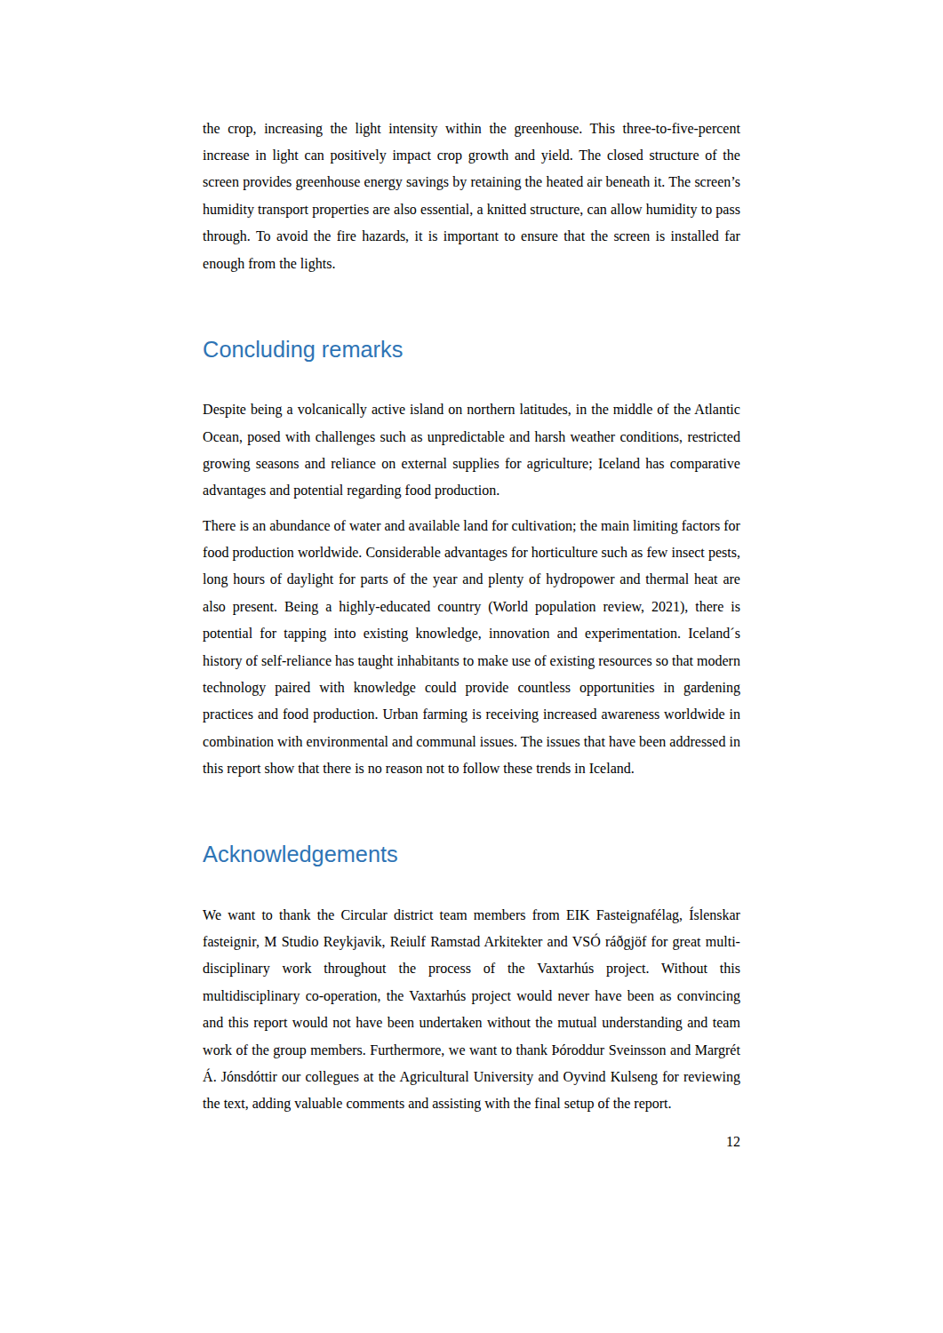the crop, increasing the light intensity within the greenhouse. This three-to-five-percent increase in light can positively impact crop growth and yield. The closed structure of the screen provides greenhouse energy savings by retaining the heated air beneath it. The screen’s humidity transport properties are also essential, a knitted structure, can allow humidity to pass through. To avoid the fire hazards, it is important to ensure that the screen is installed far enough from the lights.
Concluding remarks
Despite being a volcanically active island on northern latitudes, in the middle of the Atlantic Ocean, posed with challenges such as unpredictable and harsh weather conditions, restricted growing seasons and reliance on external supplies for agriculture; Iceland has comparative advantages and potential regarding food production.
There is an abundance of water and available land for cultivation; the main limiting factors for food production worldwide. Considerable advantages for horticulture such as few insect pests, long hours of daylight for parts of the year and plenty of hydropower and thermal heat are also present. Being a highly-educated country (World population review, 2021), there is potential for tapping into existing knowledge, innovation and experimentation. Iceland´s history of self-reliance has taught inhabitants to make use of existing resources so that modern technology paired with knowledge could provide countless opportunities in gardening practices and food production. Urban farming is receiving increased awareness worldwide in combination with environmental and communal issues. The issues that have been addressed in this report show that there is no reason not to follow these trends in Iceland.
Acknowledgements
We want to thank the Circular district team members from EIK Fasteignafélag, Íslenskar fasteignir, M Studio Reykjavik, Reiulf Ramstad Arkitekter and VSÓ ráðgjöf for great multi-disciplinary work throughout the process of the Vaxtarhús project. Without this multidisciplinary co-operation, the Vaxtarhús project would never have been as convincing and this report would not have been undertaken without the mutual understanding and team work of the group members. Furthermore, we want to thank Þóroddur Sveinsson and Margrét Á. Jónsdóttir our collegues at the Agricultural University and Oyvind Kulseng for reviewing the text, adding valuable comments and assisting with the final setup of the report.
12